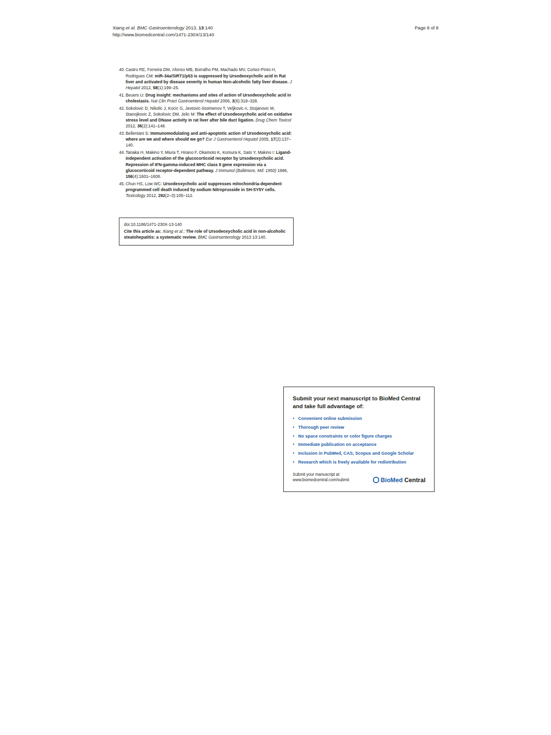Xiang et al. BMC Gastroenterology 2013, 13:140 http://www.biomedcentral.com/1471-230X/13/140
Page 8 of 8
40. Castro RE, Ferreira DM, Afonso MB, Borralho PM, Machado MV, Cortez-Pinto H, Rodrigues CM: miR-34a/SIRT1/p53 is suppressed by Ursodeoxycholic acid in Rat liver and activated by disease severity in human Non-alcoholic fatty liver disease. J Hepatol 2012, 58(1):199–25.
41. Beuers U: Drug insight: mechanisms and sites of action of Ursodeoxycholic acid in cholestasis. Nat Clin Pract Gastroenterol Hepatol 2006, 3(6):318–328.
42. Sokolovic D, Nikolic J, Kocic G, Jevtovic-Stoimenov T, Veljkovic A, Stojanovic M, Stanojkovic Z, Sokolovic DM, Jelic M: The effect of Ursodeoxycholic acid on oxidative stress level and DNase activity in rat liver after bile duct ligation. Drug Chem Toxicol 2012, 36(2):141–148.
43. Bellentani S: Immunomodulating and anti-apoptotic action of Ursodeoxycholic acid: where are we and where should we go? Eur J Gastroenterol Hepatol 2005, 17(2):137–140.
44. Tanaka H, Makino Y, Miura T, Hirano F, Okamoto K, Komura K, Sato Y, Makino I: Ligand-independent activation of the glucocorticoid receptor by Ursodeoxycholic acid. Repression of IFN-gamma-induced MHC class II gene expression via a glucocorticoid receptor-dependent pathway. J Immunol (Baltimore, Md: 1950) 1996, 156(4):1601–1608.
45. Chun HS, Low WC: Ursodeoxycholic acid suppresses mitochondria-dependent programmed cell death induced by sodium Nitroprusside in SH-SY5Y cells. Toxicology 2012, 292(2–3):105–112.
doi:10.1186/1471-230X-13-140
Cite this article as: Xiang et al.: The role of Ursodeoxycholic acid in non-alcoholic steatohepatitis: a systematic review. BMC Gastroenterology 2013 13:140.
Submit your next manuscript to BioMed Central
and take full advantage of:
Convenient online submission
Thorough peer review
No space constraints or color figure charges
Immediate publication on acceptance
Inclusion in PubMed, CAS, Scopus and Google Scholar
Research which is freely available for redistribution
Submit your manuscript at
www.biomedcentral.com/submit
BioMed Central